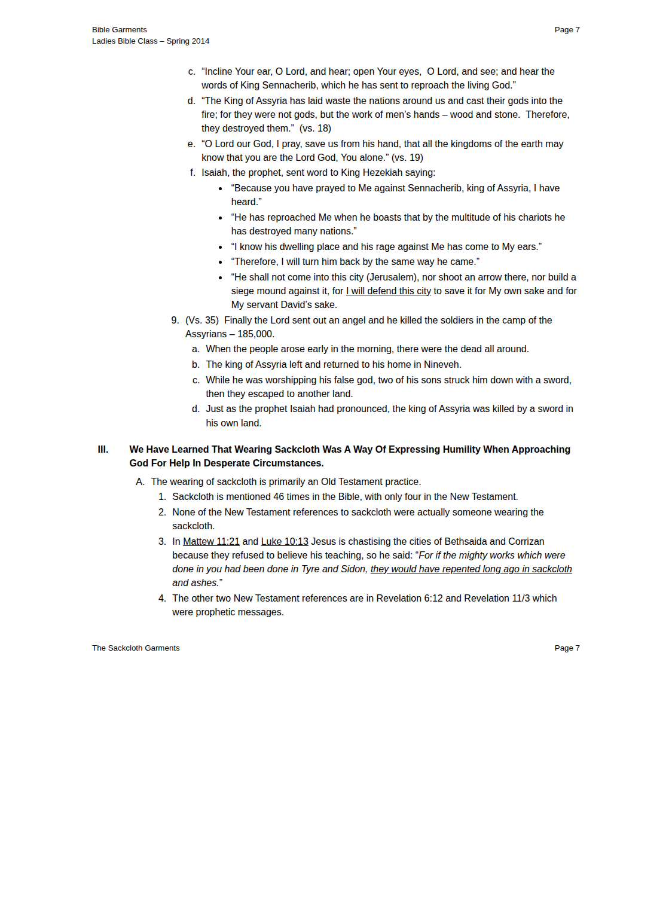Bible Garments
Ladies Bible Class – Spring 2014
Page 7
“Incline Your ear, O Lord, and hear; open Your eyes, O Lord, and see; and hear the words of King Sennacherib, which he has sent to reproach the living God.”
“The King of Assyria has laid waste the nations around us and cast their gods into the fire; for they were not gods, but the work of men’s hands – wood and stone. Therefore, they destroyed them.” (vs. 18)
“O Lord our God, I pray, save us from his hand, that all the kingdoms of the earth may know that you are the Lord God, You alone.” (vs. 19)
Isaiah, the prophet, sent word to King Hezekiah saying:
“Because you have prayed to Me against Sennacherib, king of Assyria, I have heard.”
“He has reproached Me when he boasts that by the multitude of his chariots he has destroyed many nations.”
“I know his dwelling place and his rage against Me has come to My ears.”
“Therefore, I will turn him back by the same way he came.”
“He shall not come into this city (Jerusalem), nor shoot an arrow there, nor build a siege mound against it, for I will defend this city to save it for My own sake and for My servant David’s sake.
(Vs. 35) Finally the Lord sent out an angel and he killed the soldiers in the camp of the Assyrians – 185,000.
When the people arose early in the morning, there were the dead all around.
The king of Assyria left and returned to his home in Nineveh.
While he was worshipping his false god, two of his sons struck him down with a sword, then they escaped to another land.
Just as the prophet Isaiah had pronounced, the king of Assyria was killed by a sword in his own land.
III. We Have Learned That Wearing Sackcloth Was A Way Of Expressing Humility When Approaching God For Help In Desperate Circumstances.
The wearing of sackcloth is primarily an Old Testament practice.
Sackcloth is mentioned 46 times in the Bible, with only four in the New Testament.
None of the New Testament references to sackcloth were actually someone wearing the sackcloth.
In Mattew 11:21 and Luke 10:13 Jesus is chastising the cities of Bethsaida and Corrizan because they refused to believe his teaching, so he said: “For if the mighty works which were done in you had been done in Tyre and Sidon, they would have repented long ago in sackcloth and ashes.”
The other two New Testament references are in Revelation 6:12 and Revelation 11/3 which were prophetic messages.
The Sackcloth Garments
Page 7